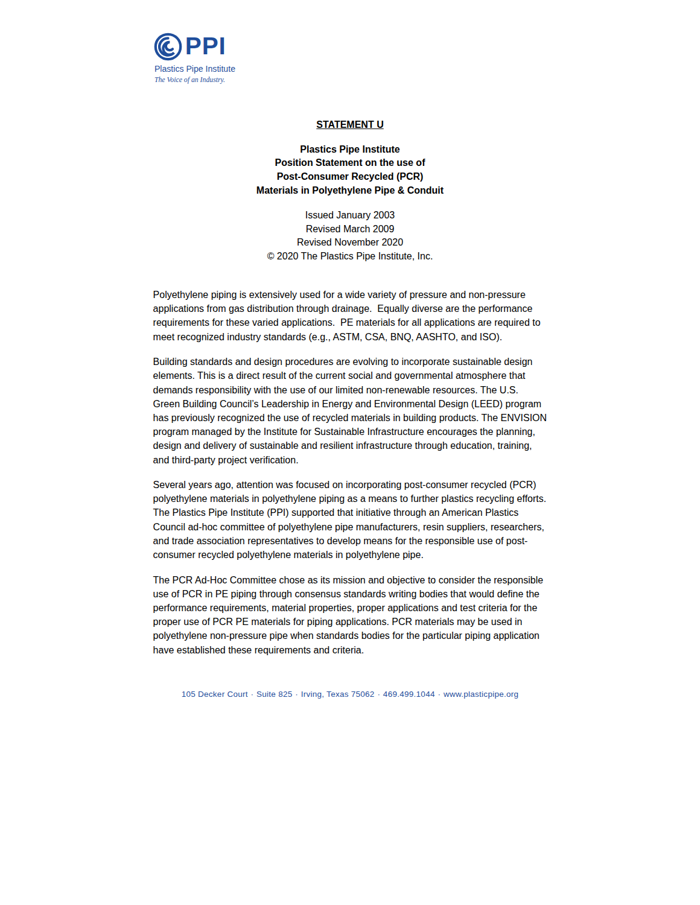PPI Plastics Pipe Institute The Voice of an Industry.
STATEMENT U
Plastics Pipe Institute
Position Statement on the use of
Post-Consumer Recycled (PCR)
Materials in Polyethylene Pipe & Conduit
Issued January 2003
Revised March 2009
Revised November 2020
© 2020 The Plastics Pipe Institute, Inc.
Polyethylene piping is extensively used for a wide variety of pressure and non-pressure applications from gas distribution through drainage. Equally diverse are the performance requirements for these varied applications. PE materials for all applications are required to meet recognized industry standards (e.g., ASTM, CSA, BNQ, AASHTO, and ISO).
Building standards and design procedures are evolving to incorporate sustainable design elements. This is a direct result of the current social and governmental atmosphere that demands responsibility with the use of our limited non-renewable resources. The U.S. Green Building Council’s Leadership in Energy and Environmental Design (LEED) program has previously recognized the use of recycled materials in building products. The ENVISION program managed by the Institute for Sustainable Infrastructure encourages the planning, design and delivery of sustainable and resilient infrastructure through education, training, and third-party project verification.
Several years ago, attention was focused on incorporating post-consumer recycled (PCR) polyethylene materials in polyethylene piping as a means to further plastics recycling efforts. The Plastics Pipe Institute (PPI) supported that initiative through an American Plastics Council ad-hoc committee of polyethylene pipe manufacturers, resin suppliers, researchers, and trade association representatives to develop means for the responsible use of post-consumer recycled polyethylene materials in polyethylene pipe.
The PCR Ad-Hoc Committee chose as its mission and objective to consider the responsible use of PCR in PE piping through consensus standards writing bodies that would define the performance requirements, material properties, proper applications and test criteria for the proper use of PCR PE materials for piping applications. PCR materials may be used in polyethylene non-pressure pipe when standards bodies for the particular piping application have established these requirements and criteria.
105 Decker Court·Suite 825·Irving, Texas 75062·469.499.1044·www.plasticpipe.org